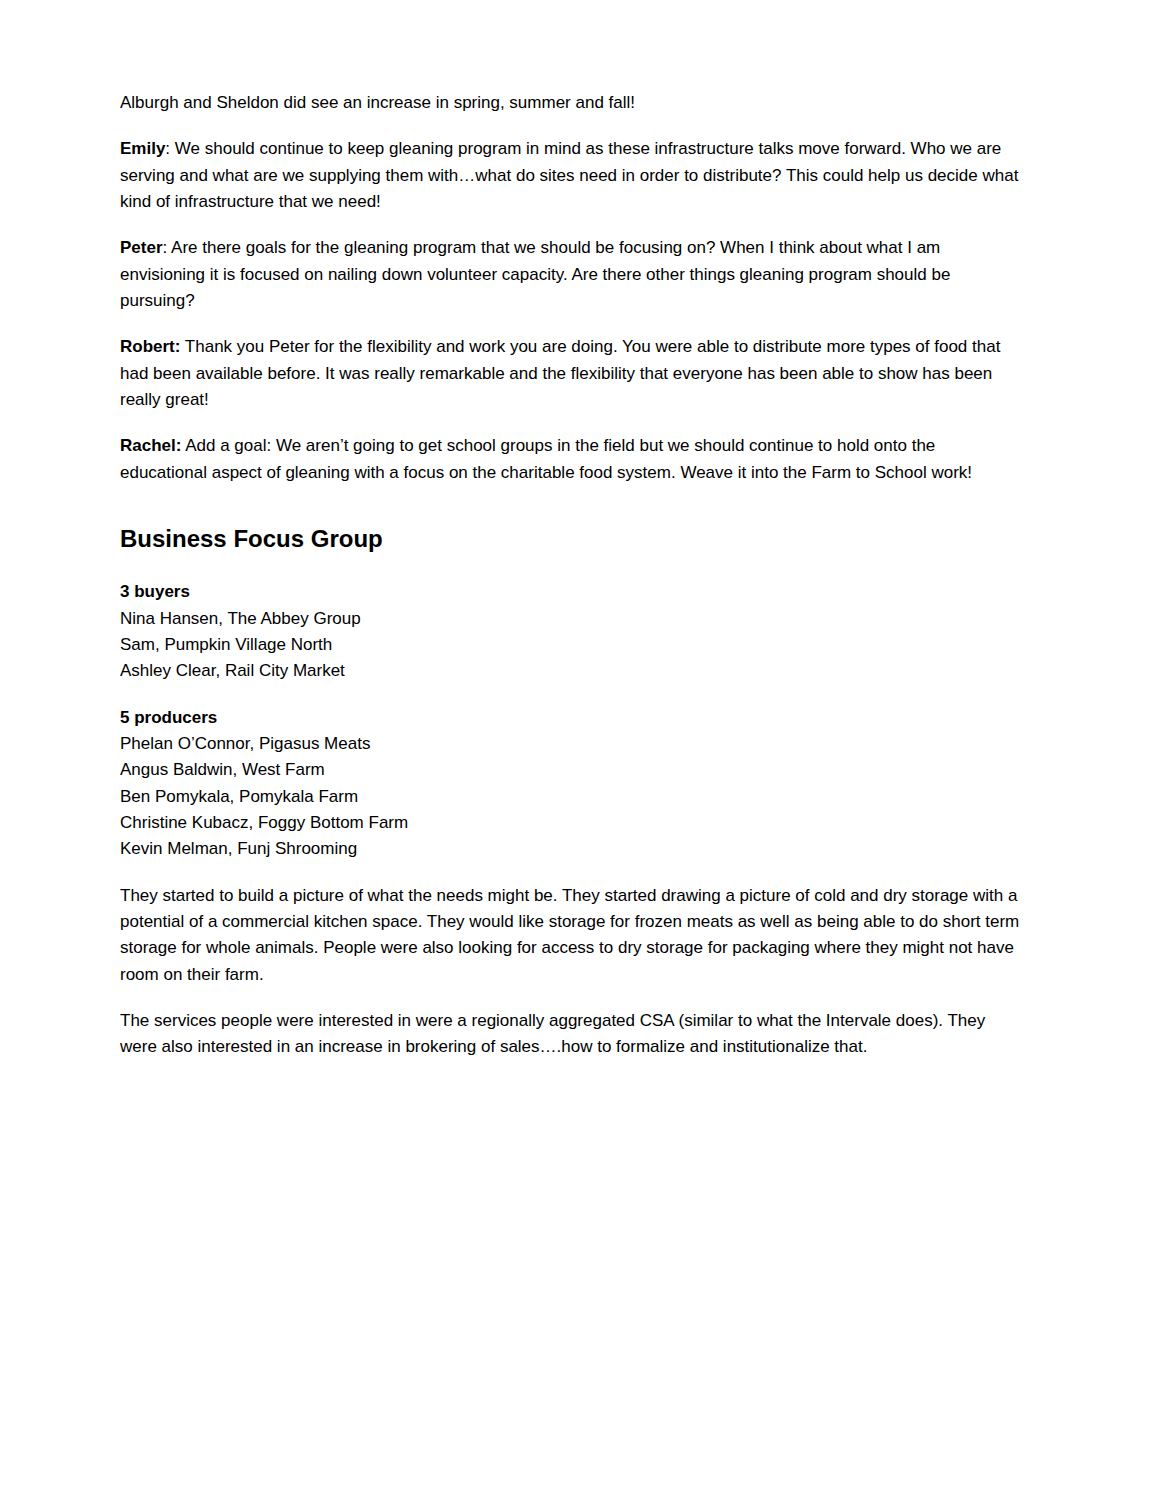Alburgh and Sheldon did see an increase in spring, summer and fall!
Emily: We should continue to keep gleaning program in mind as these infrastructure talks move forward. Who we are serving and what are we supplying them with…what do sites need in order to distribute? This could help us decide what kind of infrastructure that we need!
Peter: Are there goals for the gleaning program that we should be focusing on? When I think about what I am envisioning it is focused on nailing down volunteer capacity. Are there other things gleaning program should be pursuing?
Robert: Thank you Peter for the flexibility and work you are doing. You were able to distribute more types of food that had been available before. It was really remarkable and the flexibility that everyone has been able to show has been really great!
Rachel: Add a goal: We aren’t going to get school groups in the field but we should continue to hold onto the educational aspect of gleaning with a focus on the charitable food system. Weave it into the Farm to School work!
Business Focus Group
3 buyers
Nina Hansen, The Abbey Group
Sam, Pumpkin Village North
Ashley Clear, Rail City Market
5 producers
Phelan O’Connor, Pigasus Meats
Angus Baldwin, West Farm
Ben Pomykala, Pomykala Farm
Christine Kubacz, Foggy Bottom Farm
Kevin Melman, Funj Shrooming
They started to build a picture of what the needs might be. They started drawing a picture of cold and dry storage with a potential of a commercial kitchen space. They would like storage for frozen meats as well as being able to do short term storage for whole animals. People were also looking for access to dry storage for packaging where they might not have room on their farm.
The services people were interested in were a regionally aggregated CSA (similar to what the Intervale does). They were also interested in an increase in brokering of sales….how to formalize and institutionalize that.